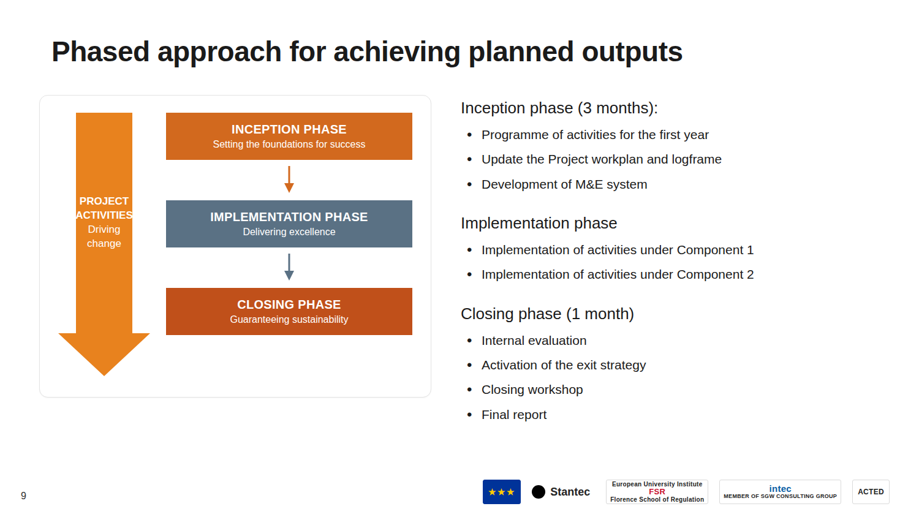Phased approach for achieving planned outputs
PROJECT ACTIVITIES Driving change
Inception Phase
Setting the foundations for success
Implementation Phase
Delivering excellence
Closing Phase
Guaranteeing sustainability
Inception phase (3 months):
Programme of activities for the first year
Update the Project workplan and logframe
Development of M&E system
Implementation phase
Implementation of activities under Component 1
Implementation of activities under Component 2
Closing phase (1 month)
Internal evaluation
Activation of the exit strategy
Closing workshop
Final report
9
★★★
Stantec
European University Institute FSR Florence School of Regulation
intec MEMBER OF SGW CONSULTING GROUP
ACTED